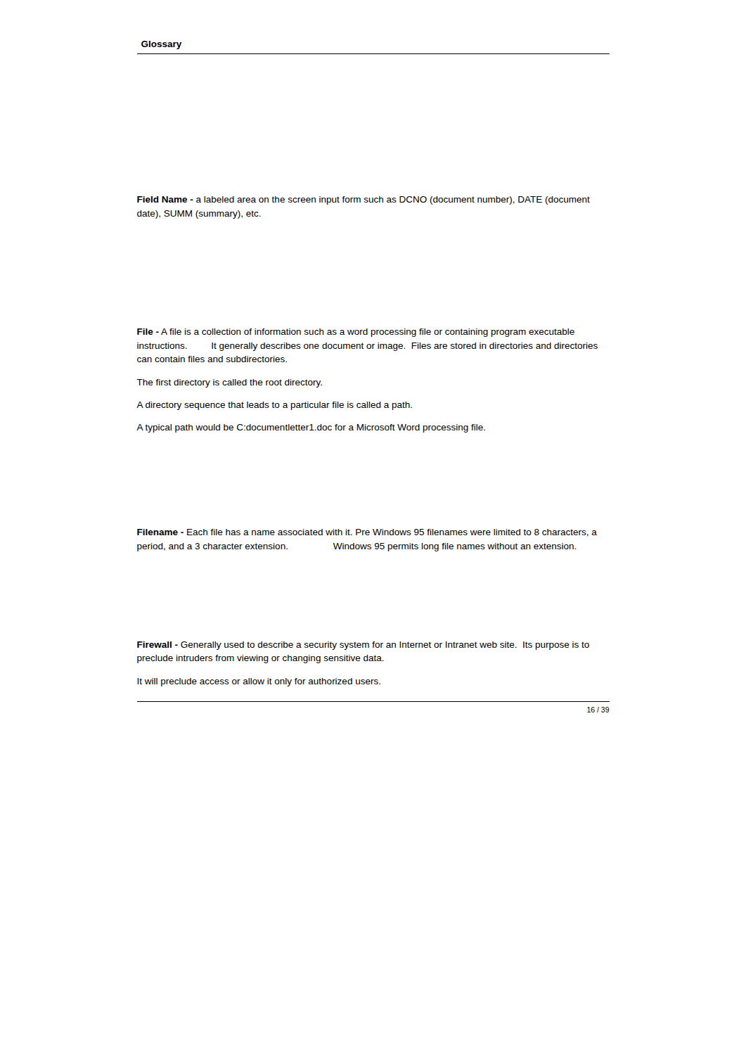Glossary
Field Name - a labeled area on the screen input form such as DCNO (document number), DATE (document date), SUMM (summary), etc.
File - A file is a collection of information such as a word processing file or containing program executable instructions. It generally describes one document or image. Files are stored in directories and directories can contain files and subdirectories.
The first directory is called the root directory.
A directory sequence that leads to a particular file is called a path.
A typical path would be C:documentletter1.doc for a Microsoft Word processing file.
Filename - Each file has a name associated with it. Pre Windows 95 filenames were limited to 8 characters, a period, and a 3 character extension. Windows 95 permits long file names without an extension.
Firewall - Generally used to describe a security system for an Internet or Intranet web site. Its purpose is to preclude intruders from viewing or changing sensitive data.
It will preclude access or allow it only for authorized users.
16 / 39